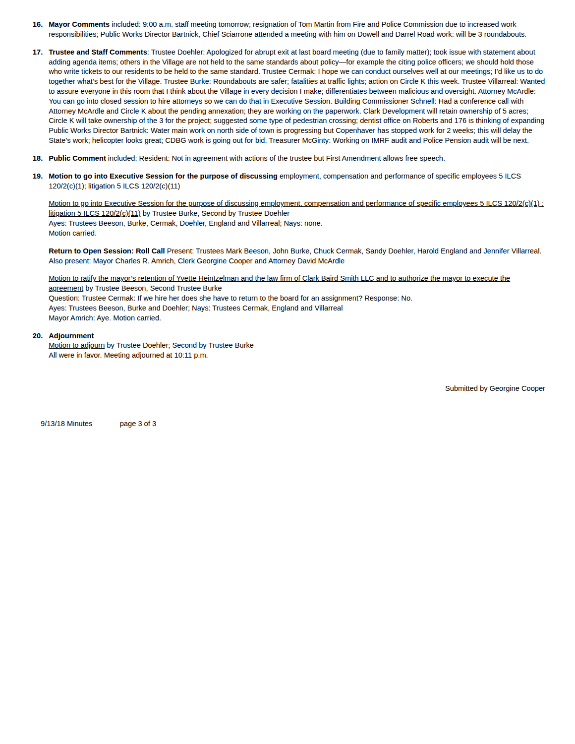Mayor Comments included: 9:00 a.m. staff meeting tomorrow; resignation of Tom Martin from Fire and Police Commission due to increased work responsibilities; Public Works Director Bartnick, Chief Sciarrone attended a meeting with him on Dowell and Darrel Road work: will be 3 roundabouts.
Trustee and Staff Comments: Trustee Doehler: Apologized for abrupt exit at last board meeting (due to family matter); took issue with statement about adding agenda items; others in the Village are not held to the same standards about policy—for example the citing police officers; we should hold those who write tickets to our residents to be held to the same standard. Trustee Cermak: I hope we can conduct ourselves well at our meetings; I’d like us to do together what’s best for the Village. Trustee Burke: Roundabouts are safer; fatalities at traffic lights; action on Circle K this week. Trustee Villarreal: Wanted to assure everyone in this room that I think about the Village in every decision I make; differentiates between malicious and oversight. Attorney McArdle: You can go into closed session to hire attorneys so we can do that in Executive Session. Building Commissioner Schnell: Had a conference call with Attorney McArdle and Circle K about the pending annexation; they are working on the paperwork. Clark Development will retain ownership of 5 acres; Circle K will take ownership of the 3 for the project; suggested some type of pedestrian crossing; dentist office on Roberts and 176 is thinking of expanding Public Works Director Bartnick: Water main work on north side of town is progressing but Copenhaver has stopped work for 2 weeks; this will delay the State’s work; helicopter looks great; CDBG work is going out for bid. Treasurer McGinty: Working on IMRF audit and Police Pension audit will be next.
Public Comment included: Resident: Not in agreement with actions of the trustee but First Amendment allows free speech.
Motion to go into Executive Session for the purpose of discussing employment, compensation and performance of specific employees 5 ILCS 120/2(c)(1); litigation 5 ILCS 120/2(c)(11)
Motion to go into Executive Session for the purpose of discussing employment, compensation and performance of specific employees 5 ILCS 120/2(c)(1) ; litigation 5 ILCS 120/2(c)(11) by Trustee Burke, Second by Trustee Doehler
Ayes: Trustees Beeson, Burke, Cermak, Doehler, England and Villarreal; Nays: none.
Motion carried.
Return to Open Session: Roll Call Present: Trustees Mark Beeson, John Burke, Chuck Cermak, Sandy Doehler, Harold England and Jennifer Villarreal. Also present: Mayor Charles R. Amrich, Clerk Georgine Cooper and Attorney David McArdle
Motion to ratify the mayor’s retention of Yvette Heintzelman and the law firm of Clark Baird Smith LLC and to authorize the mayor to execute the agreement by Trustee Beeson, Second Trustee Burke
Question: Trustee Cermak: If we hire her does she have to return to the board for an assignment? Response: No.
Ayes: Trustees Beeson, Burke and Doehler; Nays: Trustees Cermak, England and Villarreal
Mayor Amrich: Aye. Motion carried.
Adjournment
Motion to adjourn by Trustee Doehler; Second by Trustee Burke
All were in favor. Meeting adjourned at 10:11 p.m.
Submitted by Georgine Cooper
9/13/18 Minutes page 3 of 3